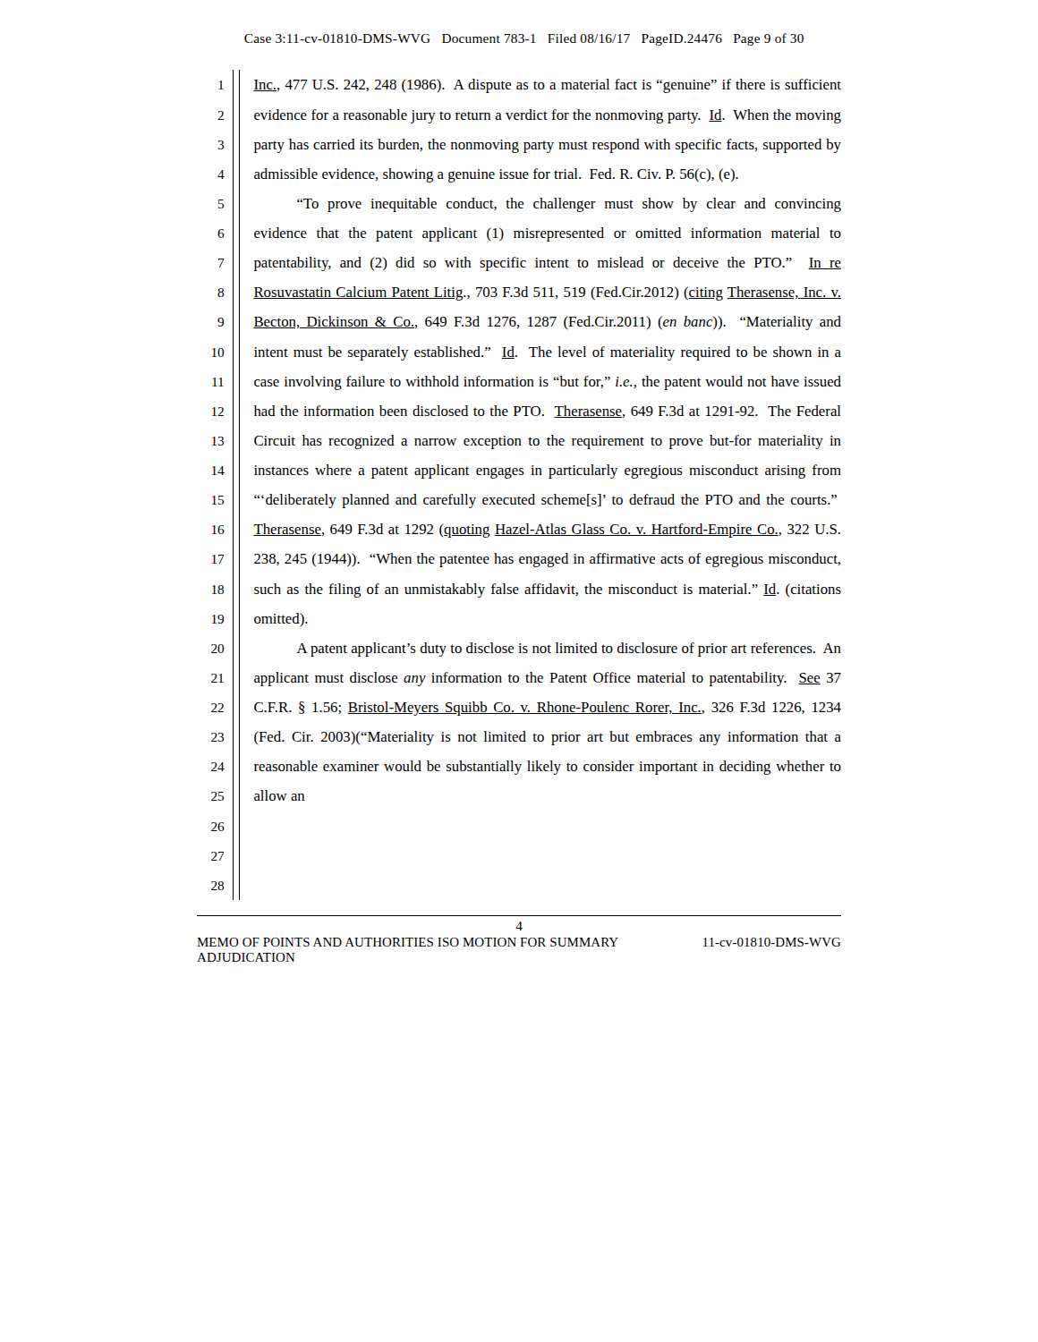Case 3:11-cv-01810-DMS-WVG Document 783-1 Filed 08/16/17 PageID.24476 Page 9 of 30
1
2
3
4
5
6
7
8
9
10
11
12
13
14
15
16
17
18
19
20
21
22
23
24
25
26
27
28
Inc., 477 U.S. 242, 248 (1986). A dispute as to a material fact is “genuine” if there is sufficient evidence for a reasonable jury to return a verdict for the nonmoving party. Id. When the moving party has carried its burden, the nonmoving party must respond with specific facts, supported by admissible evidence, showing a genuine issue for trial. Fed. R. Civ. P. 56(c), (e).
“To prove inequitable conduct, the challenger must show by clear and convincing evidence that the patent applicant (1) misrepresented or omitted information material to patentability, and (2) did so with specific intent to mislead or deceive the PTO.” In re Rosuvastatin Calcium Patent Litig., 703 F.3d 511, 519 (Fed.Cir.2012) (citing Therasense, Inc. v. Becton, Dickinson & Co., 649 F.3d 1276, 1287 (Fed.Cir.2011) (en banc)). “Materiality and intent must be separately established.” Id. The level of materiality required to be shown in a case involving failure to withhold information is “but for,” i.e., the patent would not have issued had the information been disclosed to the PTO. Therasense, 649 F.3d at 1291-92. The Federal Circuit has recognized a narrow exception to the requirement to prove but-for materiality in instances where a patent applicant engages in particularly egregious misconduct arising from “‘deliberately planned and carefully executed scheme[s]’ to defraud the PTO and the courts.” Therasense, 649 F.3d at 1292 (quoting Hazel-Atlas Glass Co. v. Hartford-Empire Co., 322 U.S. 238, 245 (1944)). “When the patentee has engaged in affirmative acts of egregious misconduct, such as the filing of an unmistakably false affidavit, the misconduct is material.” Id. (citations omitted).
A patent applicant’s duty to disclose is not limited to disclosure of prior art references. An applicant must disclose any information to the Patent Office material to patentability. See 37 C.F.R. § 1.56; Bristol-Meyers Squibb Co. v. Rhone-Poulenc Rorer, Inc., 326 F.3d 1226, 1234 (Fed. Cir. 2003)(“Materiality is not limited to prior art but embraces any information that a reasonable examiner would be substantially likely to consider important in deciding whether to allow an
4
MEMO OF POINTS AND AUTHORITIES ISO MOTION FOR SUMMARY ADJUDICATION
11-cv-01810-DMS-WVG